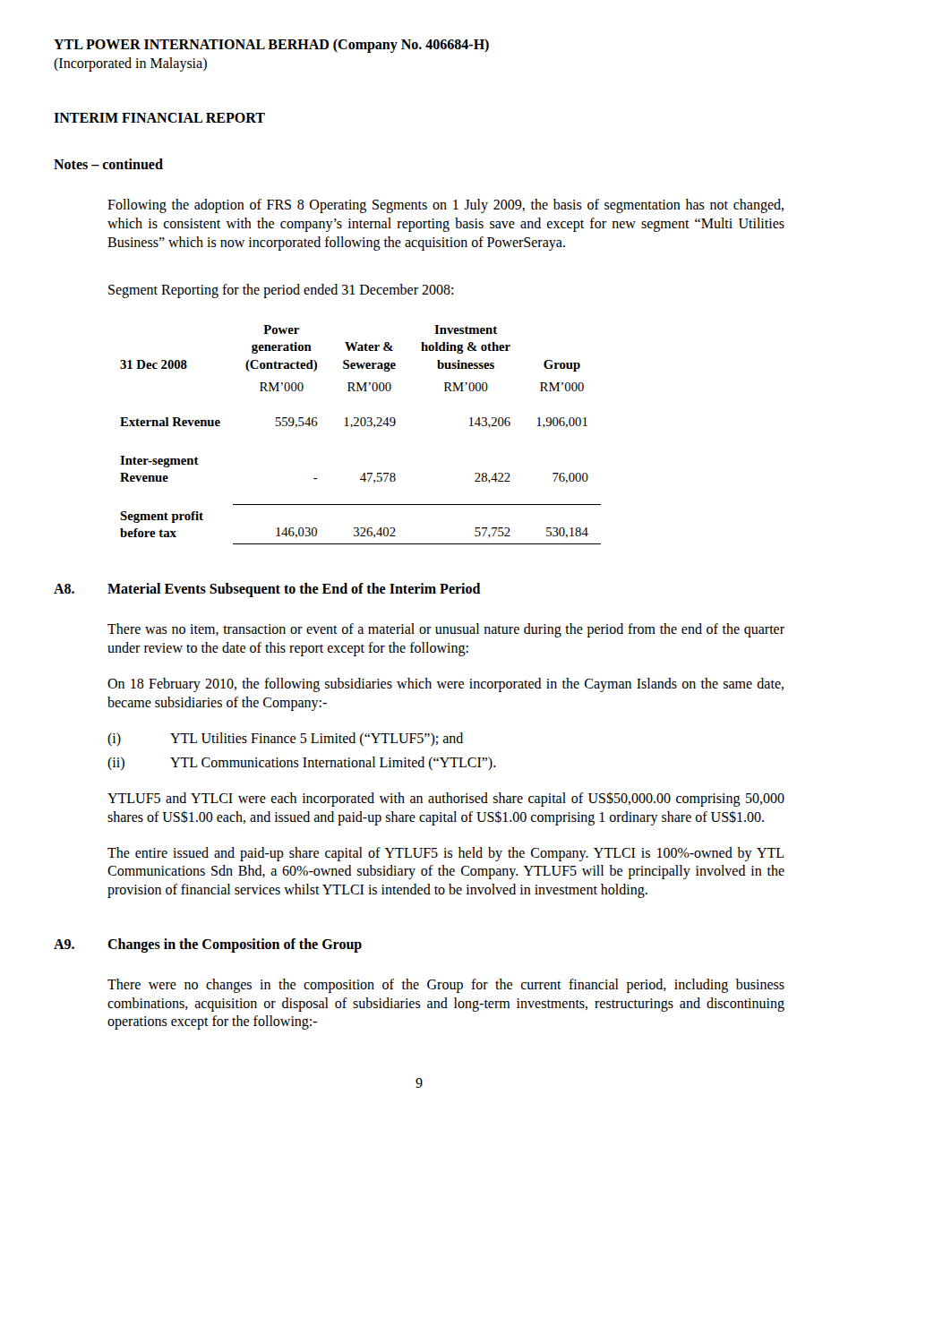YTL POWER INTERNATIONAL BERHAD (Company No. 406684-H)
(Incorporated in Malaysia)
INTERIM FINANCIAL REPORT
Notes – continued
Following the adoption of FRS 8 Operating Segments on 1 July 2009, the basis of segmentation has not changed, which is consistent with the company’s internal reporting basis save and except for new segment “Multi Utilities Business” which is now incorporated following the acquisition of PowerSeraya.
Segment Reporting for the period ended 31 December 2008:
| 31 Dec 2008 | Power generation (Contracted) | Water & Sewerage | Investment holding & other businesses | Group |
| --- | --- | --- | --- | --- |
| | RM’000 | RM’000 | RM’000 | RM’000 |
| External Revenue | 559,546 | 1,203,249 | 143,206 | 1,906,001 |
| Inter-segment Revenue | - | 47,578 | 28,422 | 76,000 |
| Segment profit before tax | 146,030 | 326,402 | 57,752 | 530,184 |
A8. Material Events Subsequent to the End of the Interim Period
There was no item, transaction or event of a material or unusual nature during the period from the end of the quarter under review to the date of this report except for the following:
On 18 February 2010, the following subsidiaries which were incorporated in the Cayman Islands on the same date, became subsidiaries of the Company:-
(i) YTL Utilities Finance 5 Limited (“YTLUF5”); and
(ii) YTL Communications International Limited (“YTLCI”).
YTLUF5 and YTLCI were each incorporated with an authorised share capital of US$50,000.00 comprising 50,000 shares of US$1.00 each, and issued and paid-up share capital of US$1.00 comprising 1 ordinary share of US$1.00.
The entire issued and paid-up share capital of YTLUF5 is held by the Company. YTLCI is 100%-owned by YTL Communications Sdn Bhd, a 60%-owned subsidiary of the Company. YTLUF5 will be principally involved in the provision of financial services whilst YTLCI is intended to be involved in investment holding.
A9. Changes in the Composition of the Group
There were no changes in the composition of the Group for the current financial period, including business combinations, acquisition or disposal of subsidiaries and long-term investments, restructurings and discontinuing operations except for the following:-
9